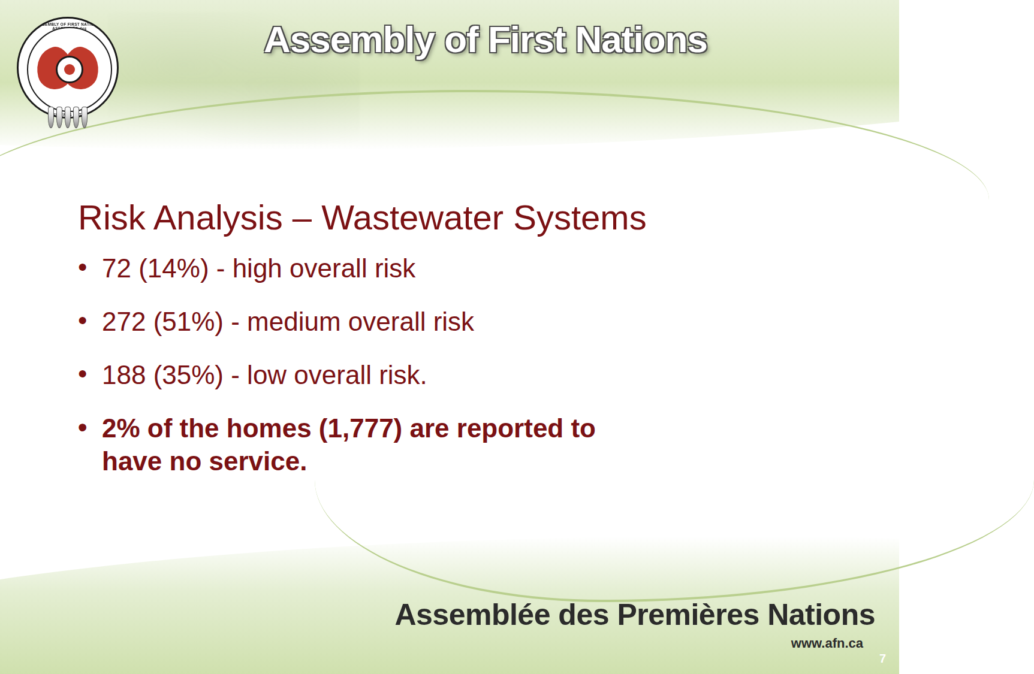ASSEMBLY OF FIRST NATIONS • ASSEMBLÉE des
PREMIÈRES NATIONS
Assembly of First Nations
Risk Analysis – Wastewater Systems
72 (14%) - high overall risk
272 (51%) - medium overall risk
188 (35%) - low overall risk.
2% of the homes (1,777) are reported to have no service.
Assemblée des Premières Nations
www.afn.ca
7